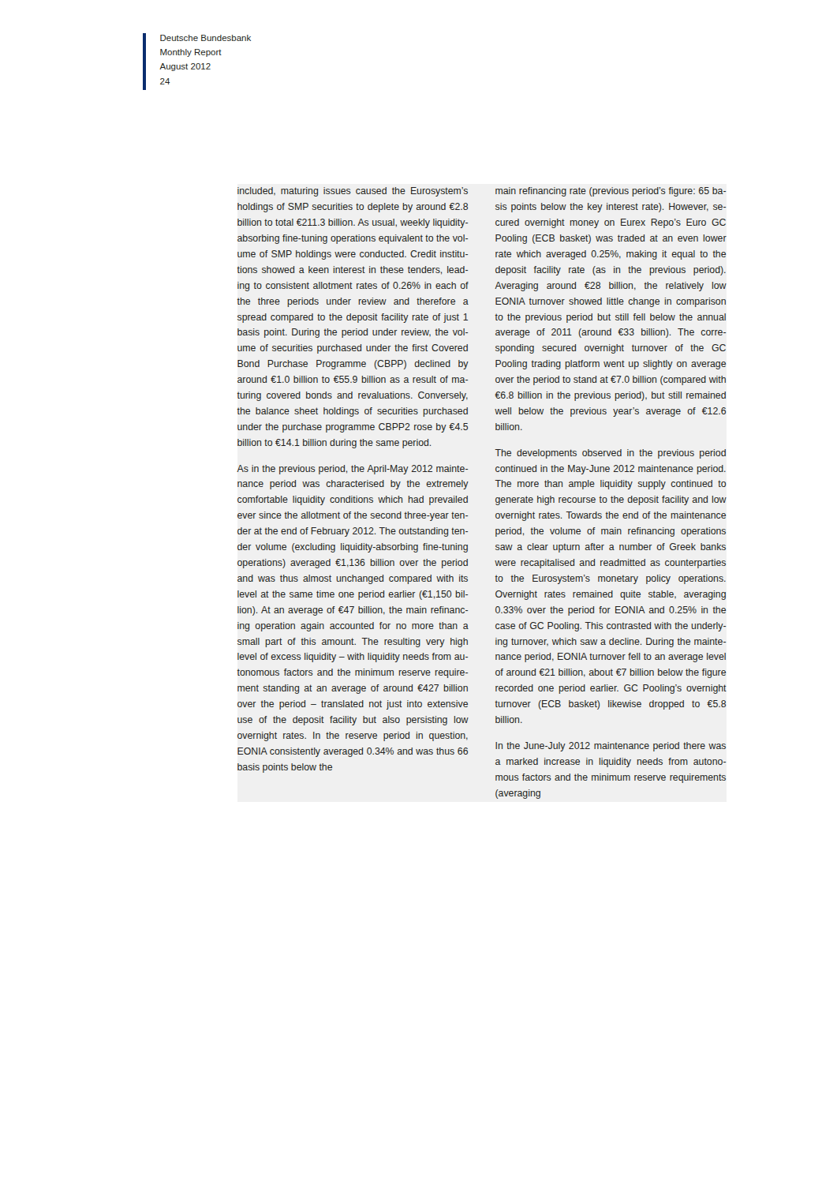Deutsche Bundesbank Monthly Report August 2012 24
included, maturing issues caused the Eurosystem’s holdings of SMP securities to deplete by around €2.8 billion to total €211.3 billion. As usual, weekly liquidity-absorbing fine-tuning operations equivalent to the volume of SMP holdings were conducted. Credit institutions showed a keen interest in these tenders, leading to consistent allotment rates of 0.26% in each of the three periods under review and therefore a spread compared to the deposit facility rate of just 1 basis point. During the period under review, the volume of securities purchased under the first Covered Bond Purchase Programme (CBPP) declined by around €1.0 billion to €55.9 billion as a result of maturing covered bonds and revaluations. Conversely, the balance sheet holdings of securities purchased under the purchase programme CBPP2 rose by €4.5 billion to €14.1 billion during the same period.
As in the previous period, the April-May 2012 maintenance period was characterised by the extremely comfortable liquidity conditions which had prevailed ever since the allotment of the second three-year tender at the end of February 2012. The outstanding tender volume (excluding liquidity-absorbing fine-tuning operations) averaged €1,136 billion over the period and was thus almost unchanged compared with its level at the same time one period earlier (€1,150 billion). At an average of €47 billion, the main refinancing operation again accounted for no more than a small part of this amount. The resulting very high level of excess liquidity – with liquidity needs from autonomous factors and the minimum reserve requirement standing at an average of around €427 billion over the period – translated not just into extensive use of the deposit facility but also persisting low overnight rates. In the reserve period in question, EONIA consistently averaged 0.34% and was thus 66 basis points below the
main refinancing rate (previous period’s figure: 65 basis points below the key interest rate). However, secured overnight money on Eurex Repo’s Euro GC Pooling (ECB basket) was traded at an even lower rate which averaged 0.25%, making it equal to the deposit facility rate (as in the previous period). Averaging around €28 billion, the relatively low EONIA turnover showed little change in comparison to the previous period but still fell below the annual average of 2011 (around €33 billion). The corresponding secured overnight turnover of the GC Pooling trading platform went up slightly on average over the period to stand at €7.0 billion (compared with €6.8 billion in the previous period), but still remained well below the previous year’s average of €12.6 billion.
The developments observed in the previous period continued in the May-June 2012 maintenance period. The more than ample liquidity supply continued to generate high recourse to the deposit facility and low overnight rates. Towards the end of the maintenance period, the volume of main refinancing operations saw a clear upturn after a number of Greek banks were recapitalised and readmitted as counterparties to the Eurosystem’s monetary policy operations. Overnight rates remained quite stable, averaging 0.33% over the period for EONIA and 0.25% in the case of GC Pooling. This contrasted with the underlying turnover, which saw a decline. During the maintenance period, EONIA turnover fell to an average level of around €21 billion, about €7 billion below the figure recorded one period earlier. GC Pooling’s overnight turnover (ECB basket) likewise dropped to €5.8 billion.
In the June-July 2012 maintenance period there was a marked increase in liquidity needs from autonomous factors and the minimum reserve requirements (averaging